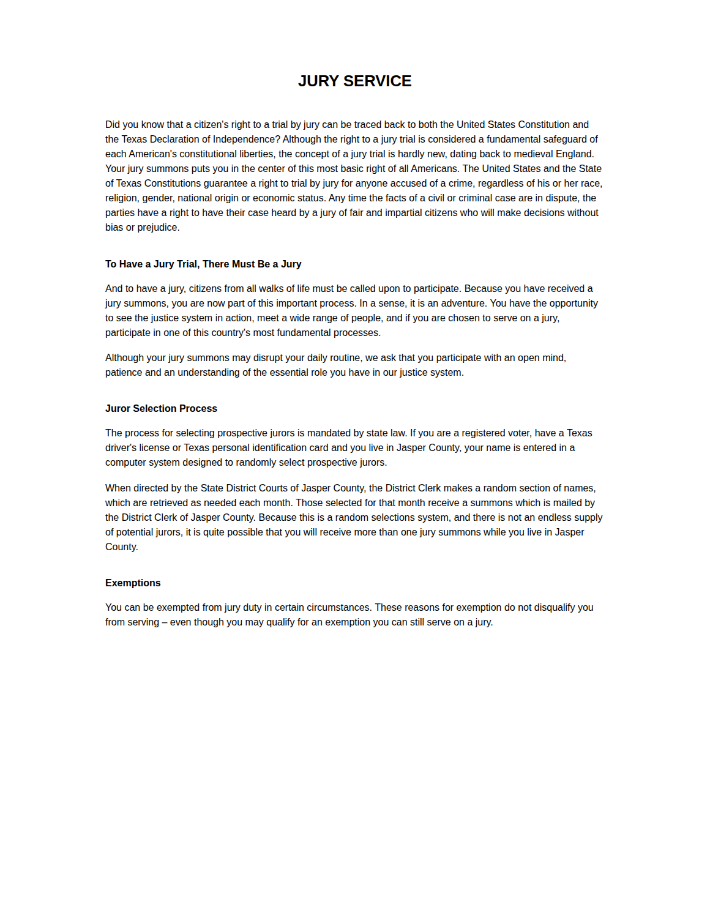JURY SERVICE
Did you know that a citizen's right to a trial by jury can be traced back to both the United States Constitution and the Texas Declaration of Independence? Although the right to a jury trial is considered a fundamental safeguard of each American's constitutional liberties, the concept of a jury trial is hardly new, dating back to medieval England. Your jury summons puts you in the center of this most basic right of all Americans. The United States and the State of Texas Constitutions guarantee a right to trial by jury for anyone accused of a crime, regardless of his or her race, religion, gender, national origin or economic status. Any time the facts of a civil or criminal case are in dispute, the parties have a right to have their case heard by a jury of fair and impartial citizens who will make decisions without bias or prejudice.
To Have a Jury Trial, There Must Be a Jury
And to have a jury, citizens from all walks of life must be called upon to participate. Because you have received a jury summons, you are now part of this important process. In a sense, it is an adventure. You have the opportunity to see the justice system in action, meet a wide range of people, and if you are chosen to serve on a jury, participate in one of this country's most fundamental processes.
Although your jury summons may disrupt your daily routine, we ask that you participate with an open mind, patience and an understanding of the essential role you have in our justice system.
Juror Selection Process
The process for selecting prospective jurors is mandated by state law. If you are a registered voter, have a Texas driver's license or Texas personal identification card and you live in Jasper County, your name is entered in a computer system designed to randomly select prospective jurors.
When directed by the State District Courts of Jasper County, the District Clerk makes a random section of names, which are retrieved as needed each month. Those selected for that month receive a summons which is mailed by the District Clerk of Jasper County. Because this is a random selections system, and there is not an endless supply of potential jurors, it is quite possible that you will receive more than one jury summons while you live in Jasper County.
Exemptions
You can be exempted from jury duty in certain circumstances. These reasons for exemption do not disqualify you from serving – even though you may qualify for an exemption you can still serve on a jury.